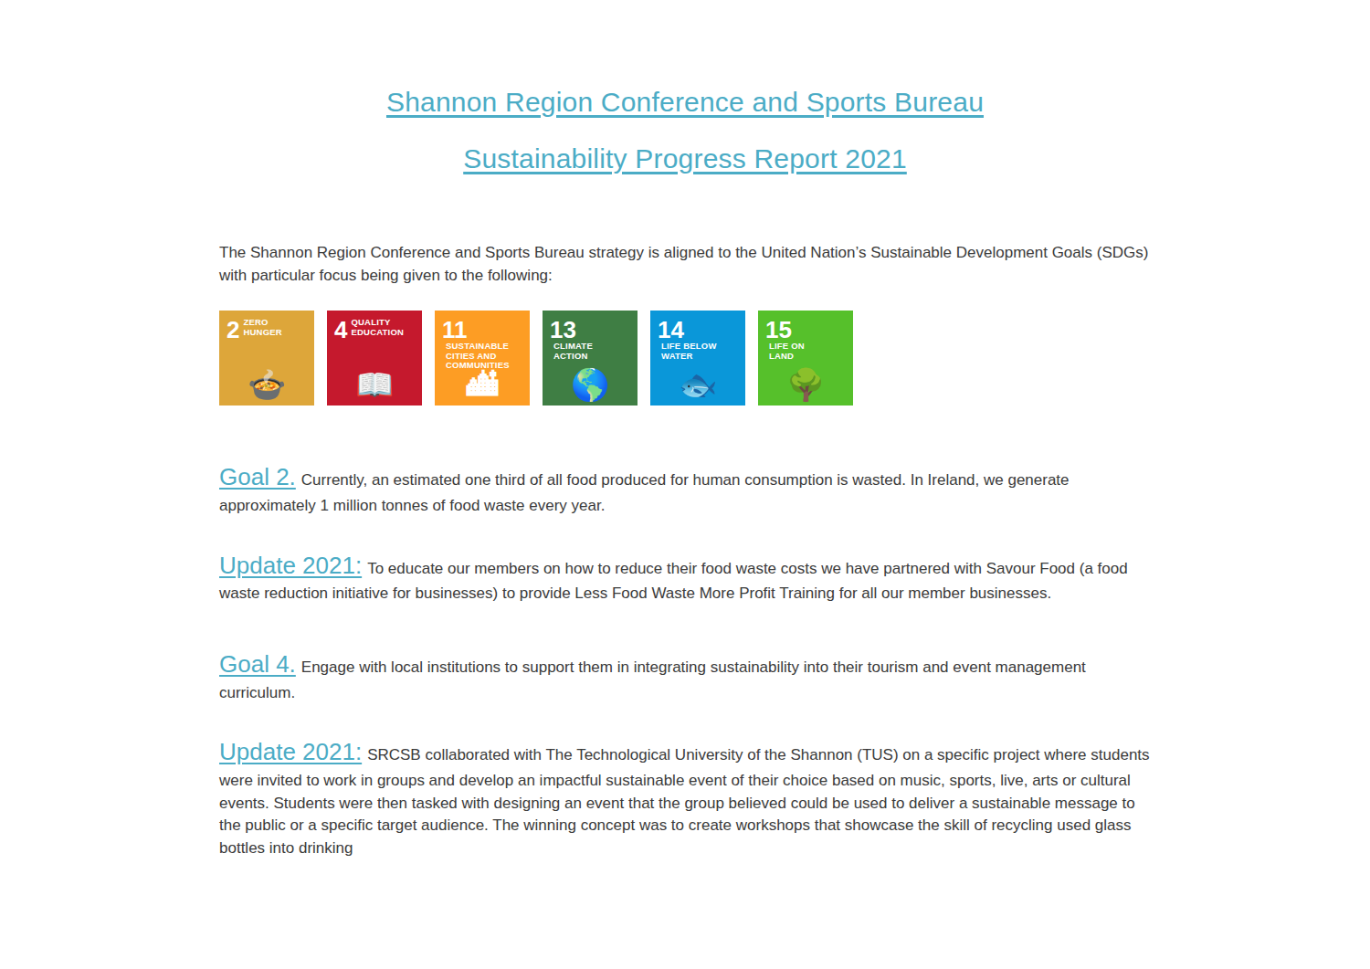Shannon Region Conference and Sports Bureau Sustainability Progress Report 2021
The Shannon Region Conference and Sports Bureau strategy is aligned to the United Nation’s Sustainable Development Goals (SDGs) with particular focus being given to the following:
2 Zero Hunger🍲
4 Quality Education📖
11 Sustainable Cities and Communities🏙
13 Climate Action🌎
14 Life Below Water🐟
15 Life on Land🌳
Goal 2. Currently, an estimated one third of all food produced for human consumption is wasted. In Ireland, we generate approximately 1 million tonnes of food waste every year.
Update 2021: To educate our members on how to reduce their food waste costs we have partnered with Savour Food (a food waste reduction initiative for businesses) to provide Less Food Waste More Profit Training for all our member businesses.
Goal 4. Engage with local institutions to support them in integrating sustainability into their tourism and event management curriculum.
Update 2021: SRCSB collaborated with The Technological University of the Shannon (TUS) on a specific project where students were invited to work in groups and develop an impactful sustainable event of their choice based on music, sports, live, arts or cultural events. Students were then tasked with designing an event that the group believed could be used to deliver a sustainable message to the public or a specific target audience. The winning concept was to create workshops that showcase the skill of recycling used glass bottles into drinking